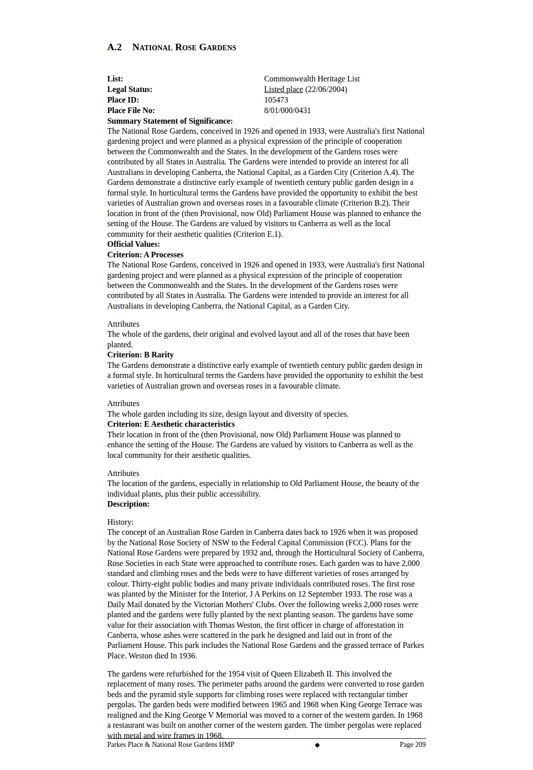A.2 National Rose Gardens
| List: | Commonwealth Heritage List |
| Legal Status: | Listed place (22/06/2004) |
| Place ID: | 105473 |
| Place File No: | 8/01/000/0431 |
Summary Statement of Significance:
The National Rose Gardens, conceived in 1926 and opened in 1933, were Australia's first National gardening project and were planned as a physical expression of the principle of cooperation between the Commonwealth and the States. In the development of the Gardens roses were contributed by all States in Australia. The Gardens were intended to provide an interest for all Australians in developing Canberra, the National Capital, as a Garden City (Criterion A.4). The Gardens demonstrate a distinctive early example of twentieth century public garden design in a formal style. In horticultural terms the Gardens have provided the opportunity to exhibit the best varieties of Australian grown and overseas roses in a favourable climate (Criterion B.2). Their location in front of the (then Provisional, now Old) Parliament House was planned to enhance the setting of the House. The Gardens are valued by visitors to Canberra as well as the local community for their aesthetic qualities (Criterion E.1).
Official Values:
Criterion: A Processes
The National Rose Gardens, conceived in 1926 and opened in 1933, were Australia's first National gardening project and were planned as a physical expression of the principle of cooperation between the Commonwealth and the States. In the development of the Gardens roses were contributed by all States in Australia. The Gardens were intended to provide an interest for all Australians in developing Canberra, the National Capital, as a Garden City.
Attributes
The whole of the gardens, their original and evolved layout and all of the roses that have been planted.
Criterion: B Rarity
The Gardens demonstrate a distinctive early example of twentieth century public garden design in a formal style. In horticultural terms the Gardens have provided the opportunity to exhibit the best varieties of Australian grown and overseas roses in a favourable climate.
Attributes
The whole garden including its size, design layout and diversity of species.
Criterion: E Aesthetic characteristics
Their location in front of the (then Provisional, now Old) Parliament House was planned to enhance the setting of the House. The Gardens are valued by visitors to Canberra as well as the local community for their aesthetic qualities.
Attributes
The location of the gardens, especially in relationship to Old Parliament House, the beauty of the individual plants, plus their public accessibility.
Description:
History:
The concept of an Australian Rose Garden in Canberra dates back to 1926 when it was proposed by the National Rose Society of NSW to the Federal Capital Commission (FCC). Plans for the National Rose Gardens were prepared by 1932 and, through the Horticultural Society of Canberra, Rose Societies in each State were approached to contribute roses. Each garden was to have 2,000 standard and climbing roses and the beds were to have different varieties of roses arranged by colour. Thirty-eight public bodies and many private individuals contributed roses. The first rose was planted by the Minister for the Interior, J A Perkins on 12 September 1933. The rose was a Daily Mail donated by the Victorian Mothers' Clubs. Over the following weeks 2,000 roses were planted and the gardens were fully planted by the next planting season. The gardens have some value for their association with Thomas Weston, the first officer in charge of afforestation in Canberra, whose ashes were scattered in the park he designed and laid out in front of the Parliament House. This park includes the National Rose Gardens and the grassed terrace of Parkes Place. Weston died In 1936.
The gardens were refurbished for the 1954 visit of Queen Elizabeth II. This involved the replacement of many roses. The perimeter paths around the gardens were converted to rose garden beds and the pyramid style supports for climbing roses were replaced with rectangular timber pergolas. The garden beds were modified between 1965 and 1968 when King George Terrace was realigned and the King George V Memorial was moved to a corner of the western garden. In 1968 a restaurant was built on another corner of the western garden. The timber pergolas were replaced with metal and wire frames in 1968.
Parkes Place & National Rose Gardens HMP
◆
Page 209